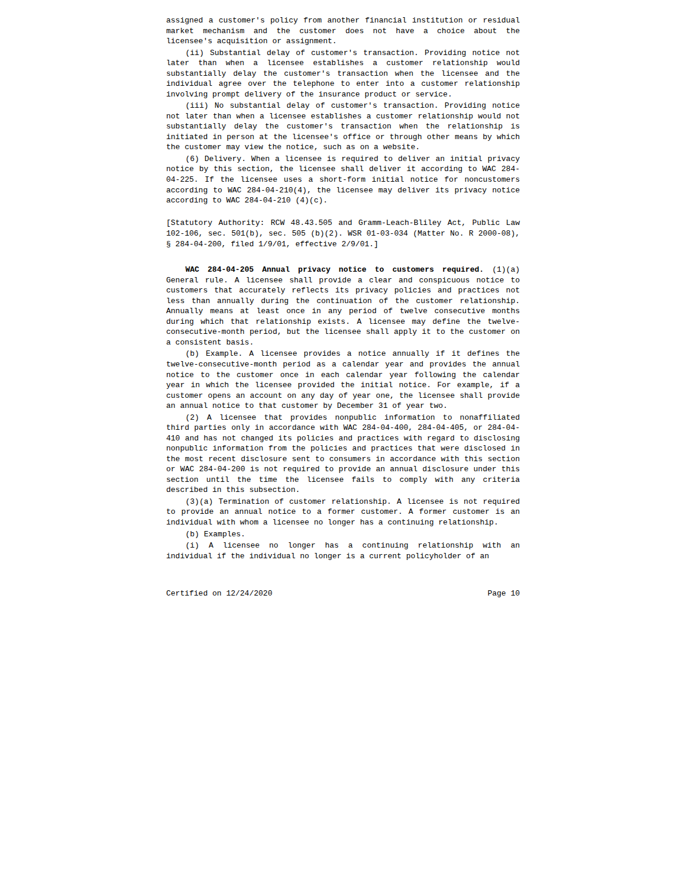assigned a customer's policy from another financial institution or residual market mechanism and the customer does not have a choice about the licensee's acquisition or assignment.
(ii) Substantial delay of customer's transaction. Providing notice not later than when a licensee establishes a customer relationship would substantially delay the customer's transaction when the licensee and the individual agree over the telephone to enter into a customer relationship involving prompt delivery of the insurance product or service.
(iii) No substantial delay of customer's transaction. Providing notice not later than when a licensee establishes a customer relationship would not substantially delay the customer's transaction when the relationship is initiated in person at the licensee's office or through other means by which the customer may view the notice, such as on a website.
(6) Delivery. When a licensee is required to deliver an initial privacy notice by this section, the licensee shall deliver it according to WAC 284-04-225. If the licensee uses a short-form initial notice for noncustomers according to WAC 284-04-210(4), the licensee may deliver its privacy notice according to WAC 284-04-210 (4)(c).
[Statutory Authority: RCW 48.43.505 and Gramm-Leach-Bliley Act, Public Law 102-106, sec. 501(b), sec. 505 (b)(2). WSR 01-03-034 (Matter No. R 2000-08), § 284-04-200, filed 1/9/01, effective 2/9/01.]
WAC 284-04-205 Annual privacy notice to customers required. (1)(a) General rule. A licensee shall provide a clear and conspicuous notice to customers that accurately reflects its privacy policies and practices not less than annually during the continuation of the customer relationship. Annually means at least once in any period of twelve consecutive months during which that relationship exists. A licensee may define the twelve-consecutive-month period, but the licensee shall apply it to the customer on a consistent basis.
(b) Example. A licensee provides a notice annually if it defines the twelve-consecutive-month period as a calendar year and provides the annual notice to the customer once in each calendar year following the calendar year in which the licensee provided the initial notice. For example, if a customer opens an account on any day of year one, the licensee shall provide an annual notice to that customer by December 31 of year two.
(2) A licensee that provides nonpublic information to nonaffiliated third parties only in accordance with WAC 284-04-400, 284-04-405, or 284-04-410 and has not changed its policies and practices with regard to disclosing nonpublic information from the policies and practices that were disclosed in the most recent disclosure sent to consumers in accordance with this section or WAC 284-04-200 is not required to provide an annual disclosure under this section until the time the licensee fails to comply with any criteria described in this subsection.
(3)(a) Termination of customer relationship. A licensee is not required to provide an annual notice to a former customer. A former customer is an individual with whom a licensee no longer has a continuing relationship.
(b) Examples.
(i) A licensee no longer has a continuing relationship with an individual if the individual no longer is a current policyholder of an
Certified on 12/24/2020 Page 10